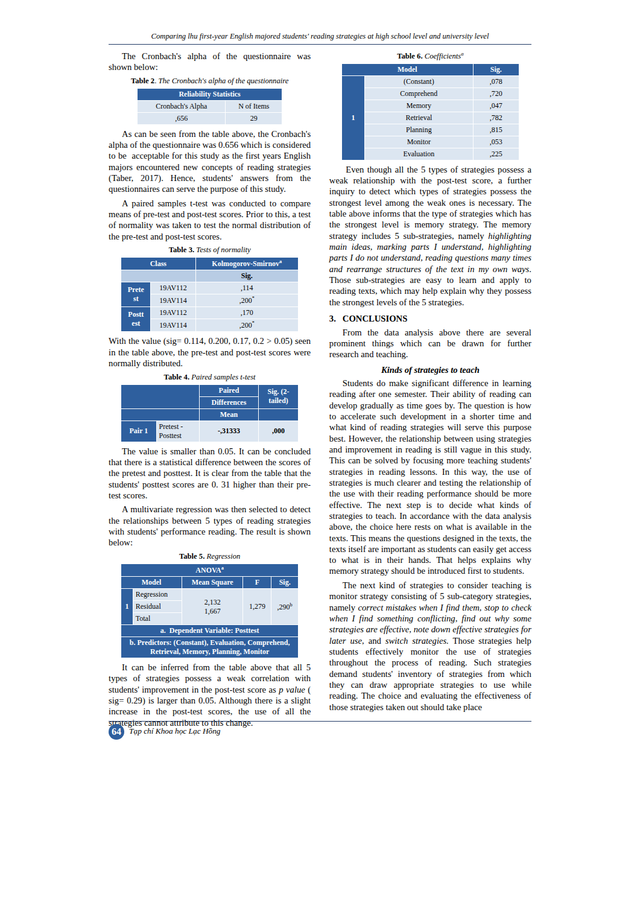Comparing lhu first-year English majored students' reading strategies at high school level and university level
The Cronbach's alpha of the questionnaire was shown below:
Table 2. The Cronbach's alpha of the questionnaire
| Reliability Statistics |
| Cronbach's Alpha | N of Items |
| ,656 | 29 |
As can be seen from the table above, the Cronbach's alpha of the questionnaire was 0.656 which is considered to be acceptable for this study as the first years English majors encountered new concepts of reading strategies (Taber, 2017). Hence, students' answers from the questionnaires can serve the purpose of this study.
A paired samples t-test was conducted to compare means of pre-test and post-test scores. Prior to this, a test of normality was taken to test the normal distribution of the pre-test and post-test scores.
Table 3. Tests of normality
| Class | Kolmogorov-Smirnov a |
| | Sig. |
| Prete st | 19AV112 | ,114 |
| 19AV114 | ,200 * |
| Postt est | 19AV112 | ,170 |
| 19AV114 | ,200 * |
With the value (sig= 0.114, 0.200, 0.17, 0.2 > 0.05) seen in the table above, the pre-test and post-test scores were normally distributed.
Table 4. Paired samples t-test
| | Paired | Sig. (2- tailed) |
| Differences |
| | Mean | |
| Pair 1 | Pretest - Posttest | -,31333 | ,000 |
The value is smaller than 0.05. It can be concluded that there is a statistical difference between the scores of the pretest and posttest. It is clear from the table that the students' posttest scores are 0. 31 higher than their pre-test scores.
A multivariate regression was then selected to detect the relationships between 5 types of reading strategies with students' performance reading. The result is shown below:
Table 5. Regression
| ANOVA a |
| Model | Mean Square | F | Sig. |
| 1 | Regression | 2,132 1,667 | 1,279 | ,290 b |
| Residual |
| Total |
| a. Dependent Variable: Posttest |
| b. Predictors: (Constant), Evaluation, Comprehend, Retrieval, Memory, Planning, Monitor |
It can be inferred from the table above that all 5 types of strategies possess a weak correlation with students' improvement in the post-test score as p value ( sig= 0.29) is larger than 0.05. Although there is a slight increase in the post-test scores, the use of all the strategies cannot attribute to this change.
Table 6. Coefficientsa
| Model | Sig. |
| 1 | (Constant) | ,078 |
| Comprehend | ,720 |
| Memory | ,047 |
| Retrieval | ,782 |
| Planning | ,815 |
| Monitor | ,053 |
| Evaluation | ,225 |
Even though all the 5 types of strategies possess a weak relationship with the post-test score, a further inquiry to detect which types of strategies possess the strongest level among the weak ones is necessary. The table above informs that the type of strategies which has the strongest level is memory strategy. The memory strategy includes 5 sub-strategies, namely highlighting main ideas, marking parts I understand, highlighting parts I do not understand, reading questions many times and rearrange structures of the text in my own ways. Those sub-strategies are easy to learn and apply to reading texts, which may help explain why they possess the strongest levels of the 5 strategies.
3. CONCLUSIONS
From the data analysis above there are several prominent things which can be drawn for further research and teaching.
Kinds of strategies to teach
Students do make significant difference in learning reading after one semester. Their ability of reading can develop gradually as time goes by. The question is how to accelerate such development in a shorter time and what kind of reading strategies will serve this purpose best. However, the relationship between using strategies and improvement in reading is still vague in this study. This can be solved by focusing more teaching students' strategies in reading lessons. In this way, the use of strategies is much clearer and testing the relationship of the use with their reading performance should be more effective. The next step is to decide what kinds of strategies to teach. In accordance with the data analysis above, the choice here rests on what is available in the texts. This means the questions designed in the texts, the texts itself are important as students can easily get access to what is in their hands. That helps explains why memory strategy should be introduced first to students.
The next kind of strategies to consider teaching is monitor strategy consisting of 5 sub-category strategies, namely correct mistakes when I find them, stop to check when I find something conflicting, find out why some strategies are effective, note down effective strategies for later use, and switch strategies. Those strategies help students effectively monitor the use of strategies throughout the process of reading. Such strategies demand students' inventory of strategies from which they can draw appropriate strategies to use while reading. The choice and evaluating the effectiveness of those strategies taken out should take place
64 Tạp chí Khoa học Lạc Hồng